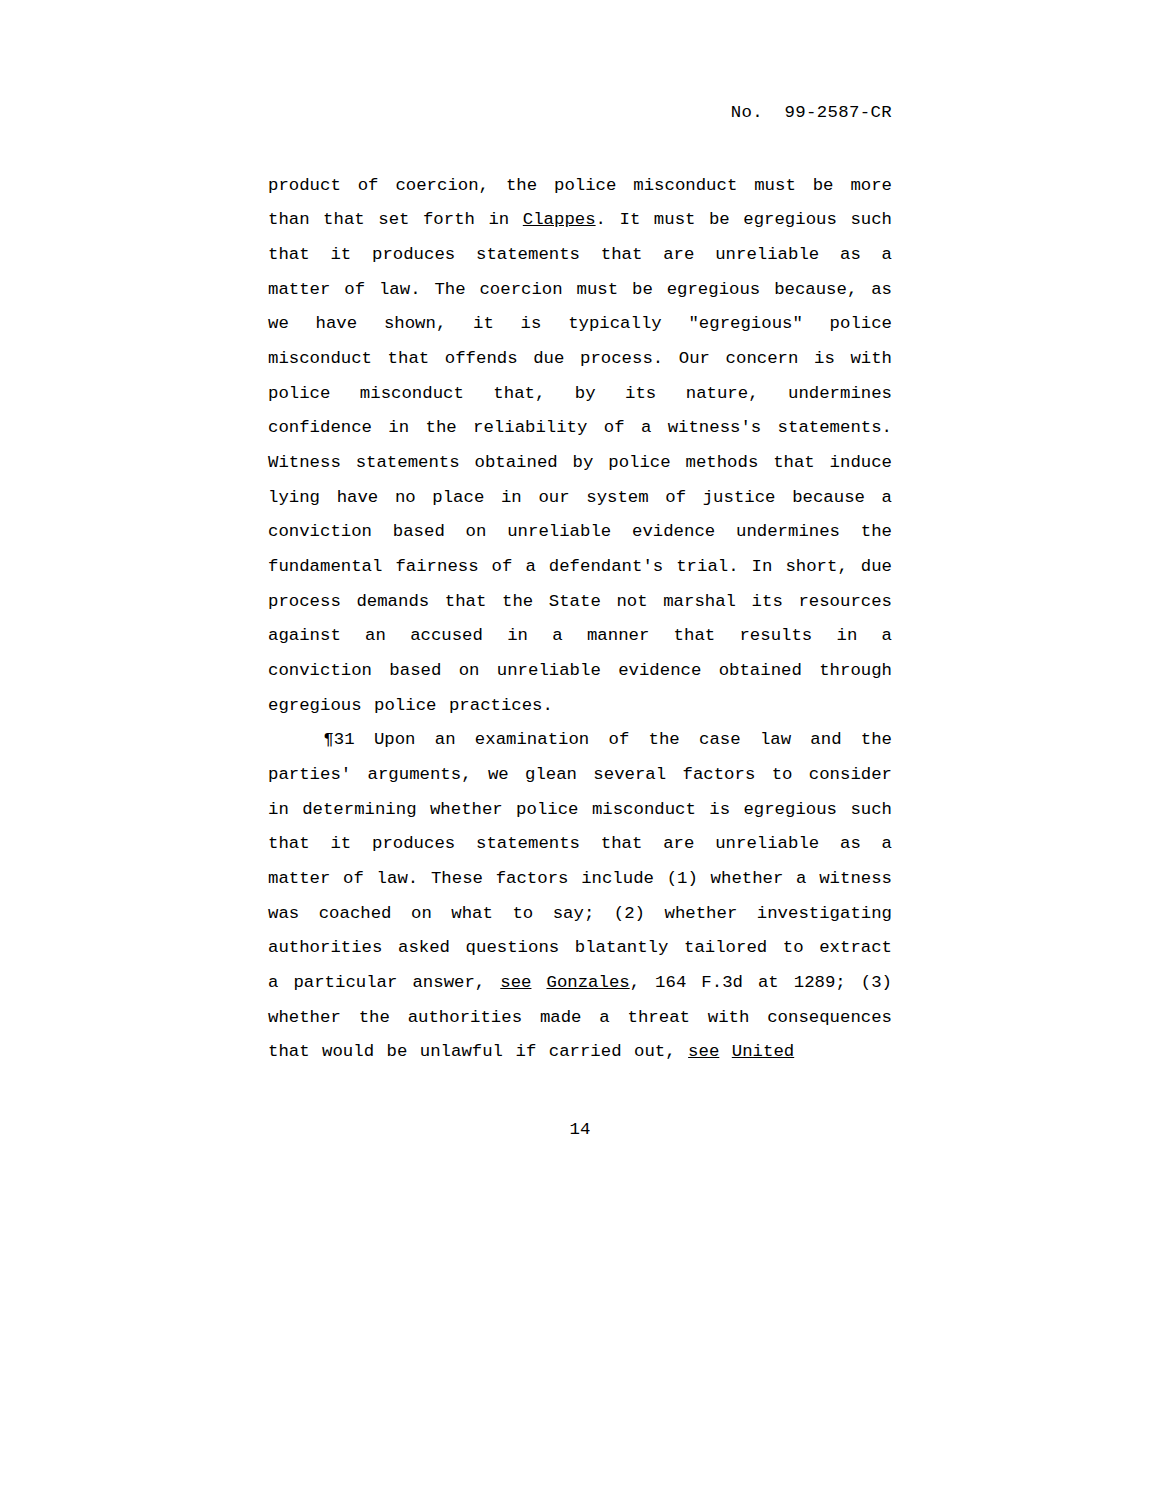No. 99-2587-CR
product of coercion, the police misconduct must be more than that set forth in Clappes. It must be egregious such that it produces statements that are unreliable as a matter of law. The coercion must be egregious because, as we have shown, it is typically "egregious" police misconduct that offends due process. Our concern is with police misconduct that, by its nature, undermines confidence in the reliability of a witness's statements. Witness statements obtained by police methods that induce lying have no place in our system of justice because a conviction based on unreliable evidence undermines the fundamental fairness of a defendant's trial. In short, due process demands that the State not marshal its resources against an accused in a manner that results in a conviction based on unreliable evidence obtained through egregious police practices.
¶31 Upon an examination of the case law and the parties' arguments, we glean several factors to consider in determining whether police misconduct is egregious such that it produces statements that are unreliable as a matter of law. These factors include (1) whether a witness was coached on what to say; (2) whether investigating authorities asked questions blatantly tailored to extract a particular answer, see Gonzales, 164 F.3d at 1289; (3) whether the authorities made a threat with consequences that would be unlawful if carried out, see United
14